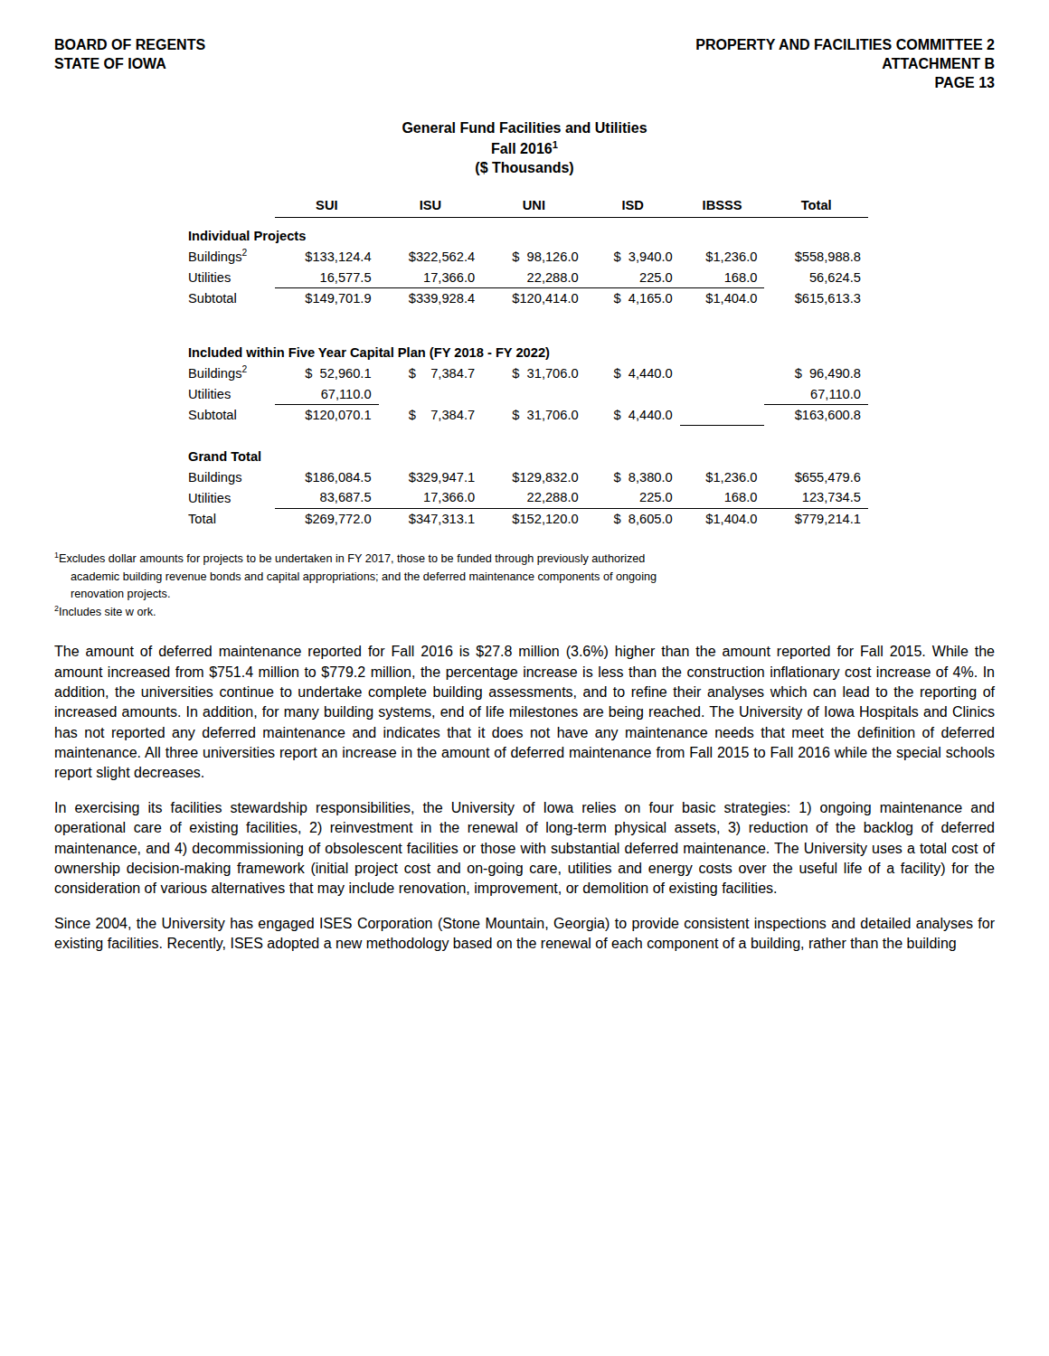BOARD OF REGENTS
STATE OF IOWA
PROPERTY AND FACILITIES COMMITTEE 2
ATTACHMENT B
PAGE 13
General Fund Facilities and Utilities
Fall 20161
($ Thousands)
| | SUI | ISU | UNI | ISD | IBSSS | Total |
| --- | --- | --- | --- | --- | --- | --- |
| Individual Projects |
| Buildings 2 | $133,124.4 | $322,562.4 | $ 98,126.0 | $ 3,940.0 | $1,236.0 | $558,988.8 |
| Utilities | 16,577.5 | 17,366.0 | 22,288.0 | 225.0 | 168.0 | 56,624.5 |
| Subtotal | $149,701.9 | $339,928.4 | $120,414.0 | $ 4,165.0 | $1,404.0 | $615,613.3 |
| Included within Five Year Capital Plan (FY 2018 - FY 2022) |
| Buildings 2 | $ 52,960.1 | $ 7,384.7 | $ 31,706.0 | $ 4,440.0 | | $ 96,490.8 |
| Utilities | 67,110.0 | | | | | 67,110.0 |
| Subtotal | $120,070.1 | $ 7,384.7 | $ 31,706.0 | $ 4,440.0 | | $163,600.8 |
| Grand Total |
| Buildings | $186,084.5 | $329,947.1 | $129,832.0 | $ 8,380.0 | $1,236.0 | $655,479.6 |
| Utilities | 83,687.5 | 17,366.0 | 22,288.0 | 225.0 | 168.0 | 123,734.5 |
| Total | $269,772.0 | $347,313.1 | $152,120.0 | $ 8,605.0 | $1,404.0 | $779,214.1 |
1Excludes dollar amounts for projects to be undertaken in FY 2017, those to be funded through previously authorized
academic building revenue bonds and capital appropriations; and the deferred maintenance components of ongoing
renovation projects.
2Includes site w ork.
The amount of deferred maintenance reported for Fall 2016 is $27.8 million (3.6%) higher than the amount reported for Fall 2015. While the amount increased from $751.4 million to $779.2 million, the percentage increase is less than the construction inflationary cost increase of 4%. In addition, the universities continue to undertake complete building assessments, and to refine their analyses which can lead to the reporting of increased amounts. In addition, for many building systems, end of life milestones are being reached. The University of Iowa Hospitals and Clinics has not reported any deferred maintenance and indicates that it does not have any maintenance needs that meet the definition of deferred maintenance. All three universities report an increase in the amount of deferred maintenance from Fall 2015 to Fall 2016 while the special schools report slight decreases.
In exercising its facilities stewardship responsibilities, the University of Iowa relies on four basic strategies: 1) ongoing maintenance and operational care of existing facilities, 2) reinvestment in the renewal of long-term physical assets, 3) reduction of the backlog of deferred maintenance, and 4) decommissioning of obsolescent facilities or those with substantial deferred maintenance. The University uses a total cost of ownership decision-making framework (initial project cost and on-going care, utilities and energy costs over the useful life of a facility) for the consideration of various alternatives that may include renovation, improvement, or demolition of existing facilities.
Since 2004, the University has engaged ISES Corporation (Stone Mountain, Georgia) to provide consistent inspections and detailed analyses for existing facilities. Recently, ISES adopted a new methodology based on the renewal of each component of a building, rather than the building